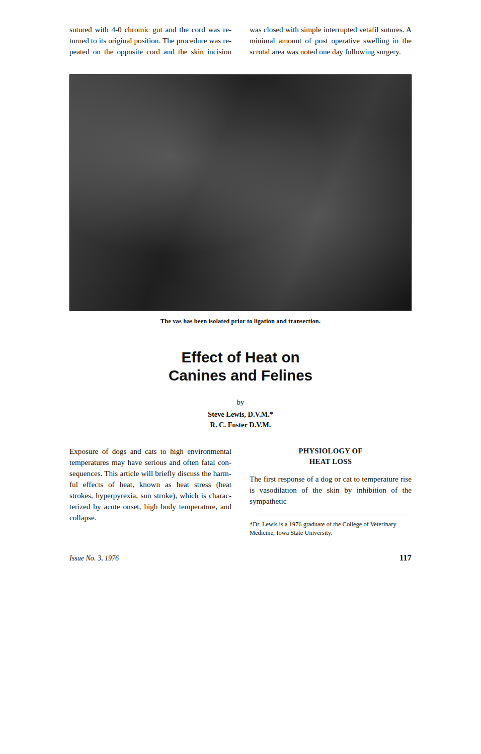sutured with 4-0 chromic gut and the cord was returned to its original position. The procedure was repeated on the opposite cord and the skin incision was closed with simple interrupted vetafil sutures. A minimal amount of post operative swelling in the scrotal area was noted one day following surgery.
The vas has been isolated prior to ligation and transection.
Effect of Heat on
Canines and Felines
by Steve Lewis, D.V.M.* R. C. Foster D.V.M.
Exposure of dogs and cats to high environmental temperatures may have serious and often fatal consequences. This article will briefly discuss the harmful effects of heat, known as heat stress (heat strokes, hyperpyrexia, sun stroke), which is characterized by acute onset, high body temperature, and collapse.
Physiology of
Heat Loss
The first response of a dog or cat to temperature rise is vasodilation of the skin by inhibition of the sympathetic
*Dr. Lewis is a 1976 graduate of the College of Veterinary Medicine, Iowa State University.
Issue No. 3, 1976 117